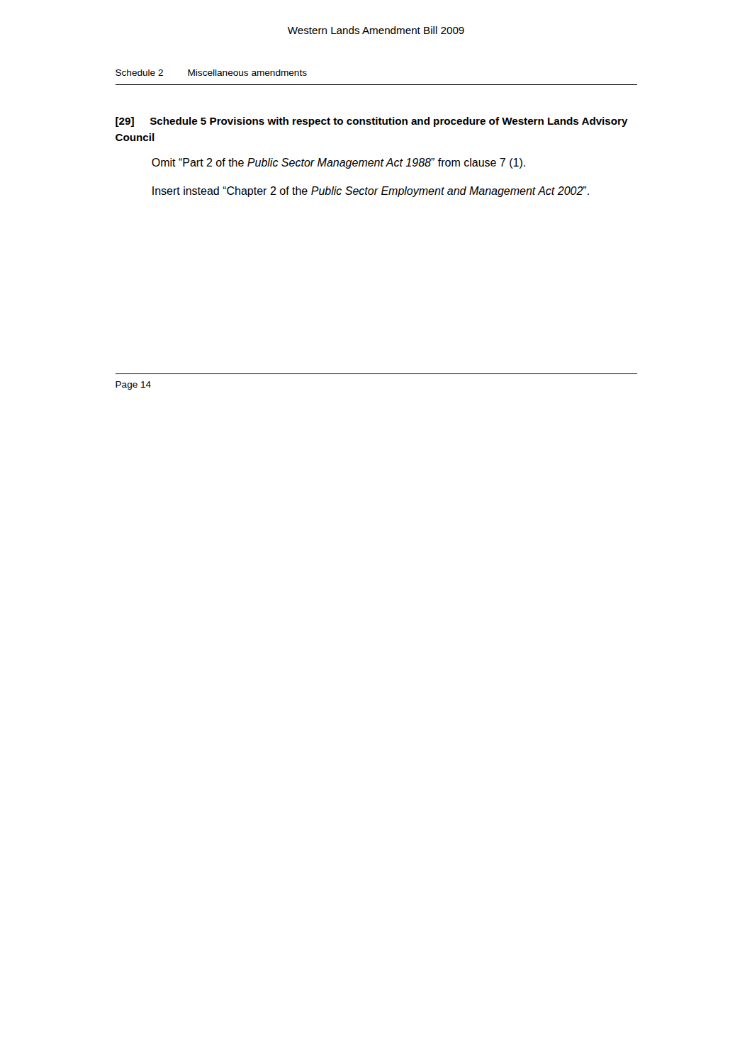Western Lands Amendment Bill 2009
Schedule 2 Miscellaneous amendments
[29] Schedule 5 Provisions with respect to constitution and procedure of Western Lands Advisory Council
Omit “Part 2 of the Public Sector Management Act 1988” from clause 7 (1).
Insert instead “Chapter 2 of the Public Sector Employment and Management Act 2002”.
Page 14